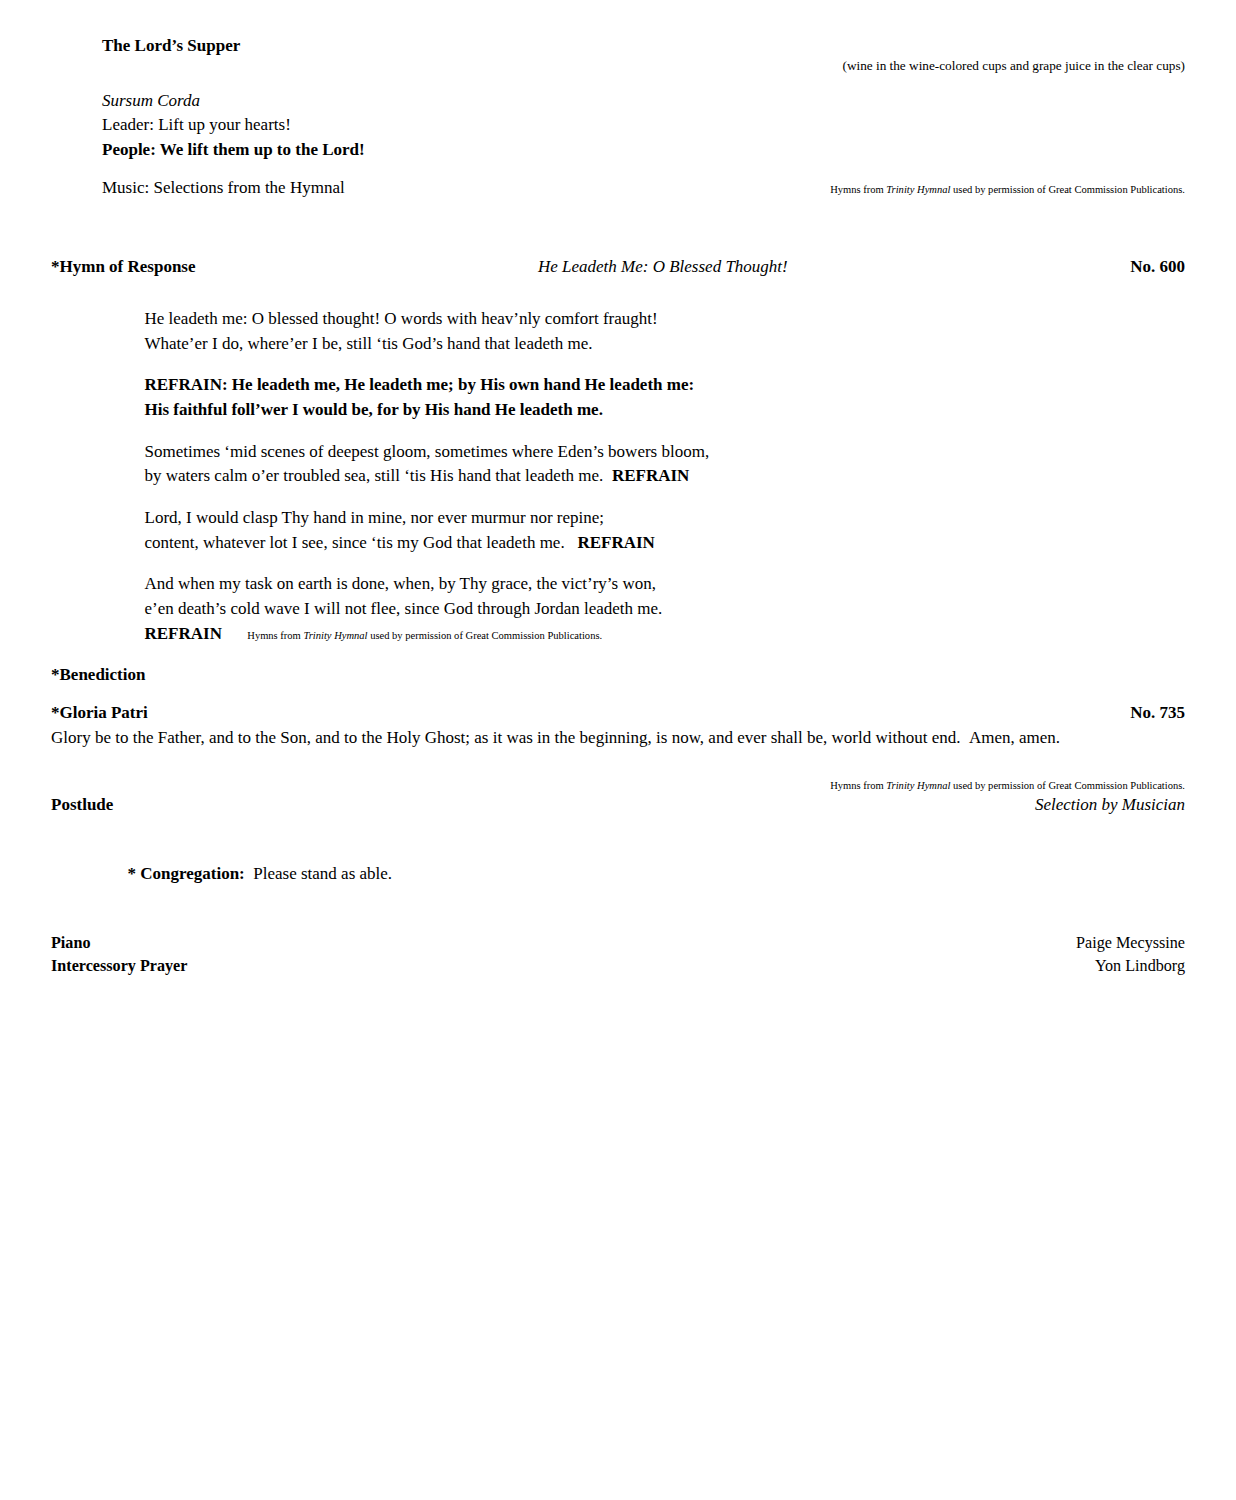The Lord’s Supper
(wine in the wine-colored cups and grape juice in the clear cups)
Sursum Corda
Leader: Lift up your hearts!
People: We lift them up to the Lord!
Music: Selections from the Hymnal Hymns from Trinity Hymnal used by permission of Great Commission Publications.
*Hymn of Response He Leadeth Me: O Blessed Thought! No. 600
He leadeth me: O blessed thought! O words with heav’nly comfort fraught!
Whate’er I do, where’er I be, still ‘tis God’s hand that leadeth me.
REFRAIN: He leadeth me, He leadeth me; by His own hand He leadeth me:
His faithful foll’wer I would be, for by His hand He leadeth me.
Sometimes ‘mid scenes of deepest gloom, sometimes where Eden’s bowers bloom,
by waters calm o’er troubled sea, still ‘tis His hand that leadeth me. REFRAIN
Lord, I would clasp Thy hand in mine, nor ever murmur nor repine;
content, whatever lot I see, since ‘tis my God that leadeth me. REFRAIN
And when my task on earth is done, when, by Thy grace, the vict’ry’s won,
e’en death’s cold wave I will not flee, since God through Jordan leadeth me.
REFRAIN Hymns from Trinity Hymnal used by permission of Great Commission Publications.
*Benediction
*Gloria Patri No. 735
Glory be to the Father, and to the Son, and to the Holy Ghost; as it was in the beginning, is now, and ever shall be, world without end. Amen, amen.
Hymns from Trinity Hymnal used by permission of Great Commission Publications.
Postlude Selection by Musician
* Congregation: Please stand as able.
Piano Paige Mecyssine
Intercessory Prayer Yon Lindborg